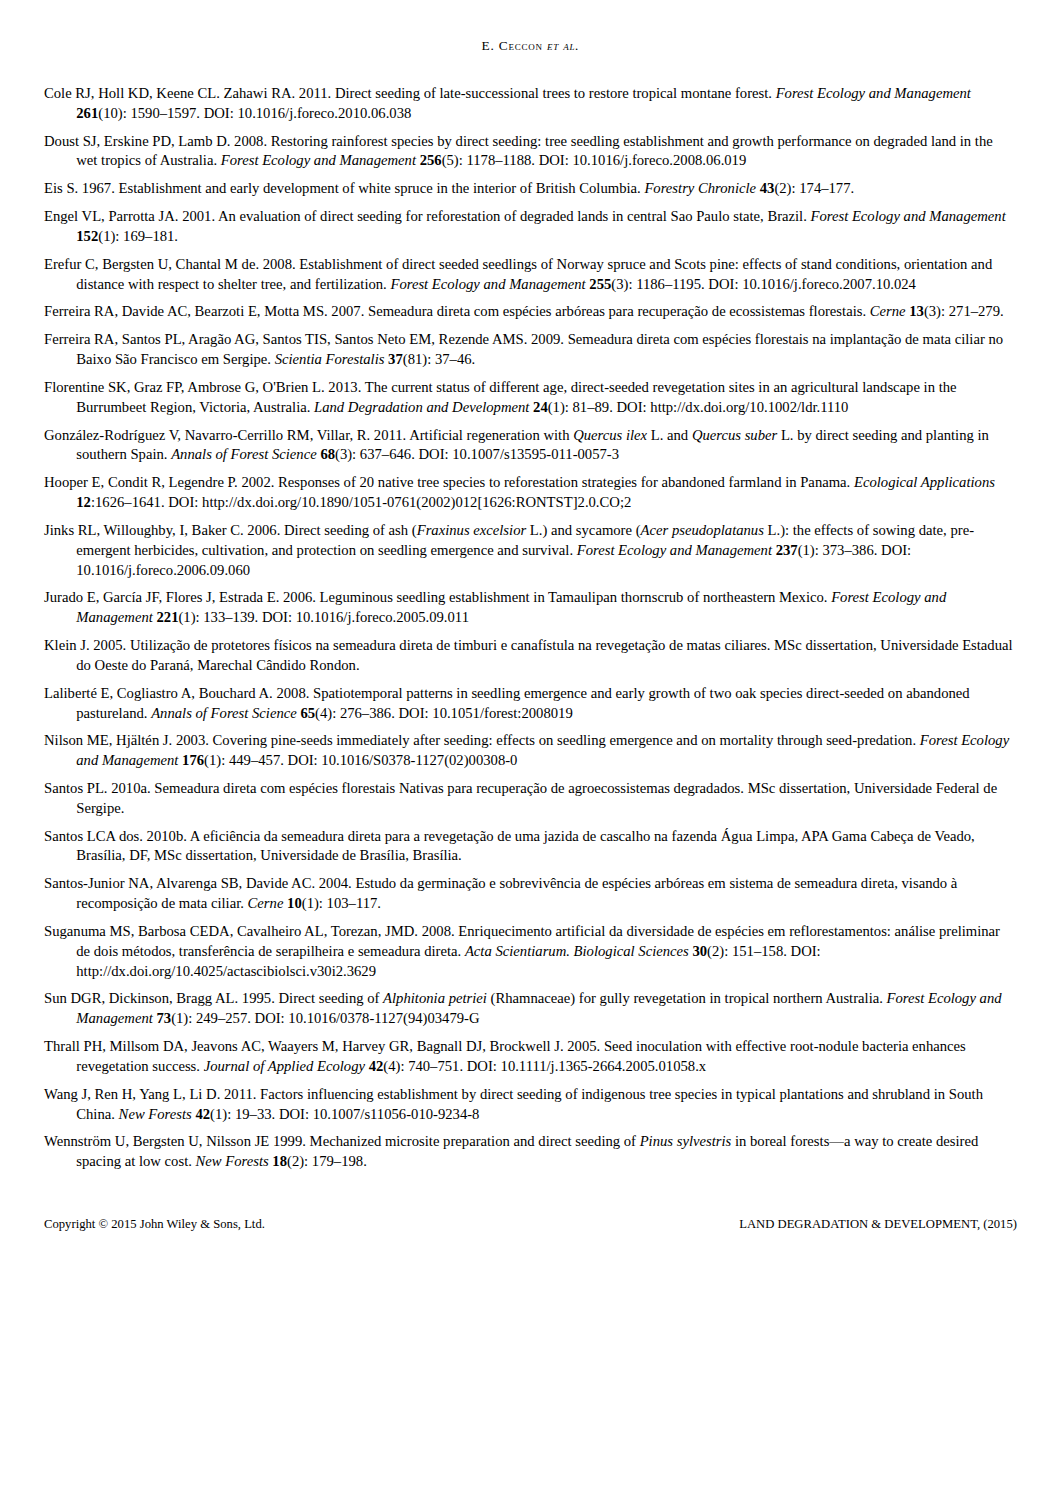E. Ceccon et al.
Cole RJ, Holl KD, Keene CL. Zahawi RA. 2011. Direct seeding of late-successional trees to restore tropical montane forest. Forest Ecology and Management 261(10): 1590–1597. DOI: 10.1016/j.foreco.2010.06.038
Doust SJ, Erskine PD, Lamb D. 2008. Restoring rainforest species by direct seeding: tree seedling establishment and growth performance on degraded land in the wet tropics of Australia. Forest Ecology and Management 256(5): 1178–1188. DOI: 10.1016/j.foreco.2008.06.019
Eis S. 1967. Establishment and early development of white spruce in the interior of British Columbia. Forestry Chronicle 43(2): 174–177.
Engel VL, Parrotta JA. 2001. An evaluation of direct seeding for reforestation of degraded lands in central Sao Paulo state, Brazil. Forest Ecology and Management 152(1): 169–181.
Erefur C, Bergsten U, Chantal M de. 2008. Establishment of direct seeded seedlings of Norway spruce and Scots pine: effects of stand conditions, orientation and distance with respect to shelter tree, and fertilization. Forest Ecology and Management 255(3): 1186–1195. DOI: 10.1016/j.foreco.2007.10.024
Ferreira RA, Davide AC, Bearzoti E, Motta MS. 2007. Semeadura direta com espécies arbóreas para recuperação de ecossistemas florestais. Cerne 13(3): 271–279.
Ferreira RA, Santos PL, Aragão AG, Santos TIS, Santos Neto EM, Rezende AMS. 2009. Semeadura direta com espécies florestais na implantação de mata ciliar no Baixo São Francisco em Sergipe. Scientia Forestalis 37(81): 37–46.
Florentine SK, Graz FP, Ambrose G, O'Brien L. 2013. The current status of different age, direct-seeded revegetation sites in an agricultural landscape in the Burrumbeet Region, Victoria, Australia. Land Degradation and Development 24(1): 81–89. DOI: http://dx.doi.org/10.1002/ldr.1110
González-Rodríguez V, Navarro-Cerrillo RM, Villar, R. 2011. Artificial regeneration with Quercus ilex L. and Quercus suber L. by direct seeding and planting in southern Spain. Annals of Forest Science 68(3): 637–646. DOI: 10.1007/s13595-011-0057-3
Hooper E, Condit R, Legendre P. 2002. Responses of 20 native tree species to reforestation strategies for abandoned farmland in Panama. Ecological Applications 12:1626–1641. DOI: http://dx.doi.org/10.1890/1051-0761(2002)012[1626:RONTST]2.0.CO;2
Jinks RL, Willoughby, I, Baker C. 2006. Direct seeding of ash (Fraxinus excelsior L.) and sycamore (Acer pseudoplatanus L.): the effects of sowing date, pre-emergent herbicides, cultivation, and protection on seedling emergence and survival. Forest Ecology and Management 237(1): 373–386. DOI: 10.1016/j.foreco.2006.09.060
Jurado E, García JF, Flores J, Estrada E. 2006. Leguminous seedling establishment in Tamaulipan thornscrub of northeastern Mexico. Forest Ecology and Management 221(1): 133–139. DOI: 10.1016/j.foreco.2005.09.011
Klein J. 2005. Utilização de protetores físicos na semeadura direta de timburi e canafístula na revegetação de matas ciliares. MSc dissertation, Universidade Estadual do Oeste do Paraná, Marechal Cândido Rondon.
Laliberté E, Cogliastro A, Bouchard A. 2008. Spatiotemporal patterns in seedling emergence and early growth of two oak species direct-seeded on abandoned pastureland. Annals of Forest Science 65(4): 276–386. DOI: 10.1051/forest:2008019
Nilson ME, Hjältén J. 2003. Covering pine-seeds immediately after seeding: effects on seedling emergence and on mortality through seed-predation. Forest Ecology and Management 176(1): 449–457. DOI: 10.1016/S0378-1127(02)00308-0
Santos PL. 2010a. Semeadura direta com espécies florestais Nativas para recuperação de agroecossistemas degradados. MSc dissertation, Universidade Federal de Sergipe.
Santos LCA dos. 2010b. A eficiência da semeadura direta para a revegetação de uma jazida de cascalho na fazenda Água Limpa, APA Gama Cabeça de Veado, Brasília, DF, MSc dissertation, Universidade de Brasília, Brasília.
Santos-Junior NA, Alvarenga SB, Davide AC. 2004. Estudo da germinação e sobrevivência de espécies arbóreas em sistema de semeadura direta, visando à recomposição de mata ciliar. Cerne 10(1): 103–117.
Suganuma MS, Barbosa CEDA, Cavalheiro AL, Torezan, JMD. 2008. Enriquecimento artificial da diversidade de espécies em reflorestamentos: análise preliminar de dois métodos, transferência de serapilheira e semeadura direta. Acta Scientiarum. Biological Sciences 30(2): 151–158. DOI: http://dx.doi.org/10.4025/actascibiolsci.v30i2.3629
Sun DGR, Dickinson, Bragg AL. 1995. Direct seeding of Alphitonia petriei (Rhamnaceae) for gully revegetation in tropical northern Australia. Forest Ecology and Management 73(1): 249–257. DOI: 10.1016/0378-1127(94)03479-G
Thrall PH, Millsom DA, Jeavons AC, Waayers M, Harvey GR, Bagnall DJ, Brockwell J. 2005. Seed inoculation with effective root-nodule bacteria enhances revegetation success. Journal of Applied Ecology 42(4): 740–751. DOI: 10.1111/j.1365-2664.2005.01058.x
Wang J, Ren H, Yang L, Li D. 2011. Factors influencing establishment by direct seeding of indigenous tree species in typical plantations and shrubland in South China. New Forests 42(1): 19–33. DOI: 10.1007/s11056-010-9234-8
Wennström U, Bergsten U, Nilsson JE 1999. Mechanized microsite preparation and direct seeding of Pinus sylvestris in boreal forests—a way to create desired spacing at low cost. New Forests 18(2): 179–198.
Copyright © 2015 John Wiley & Sons, Ltd.
LAND DEGRADATION & DEVELOPMENT, (2015)